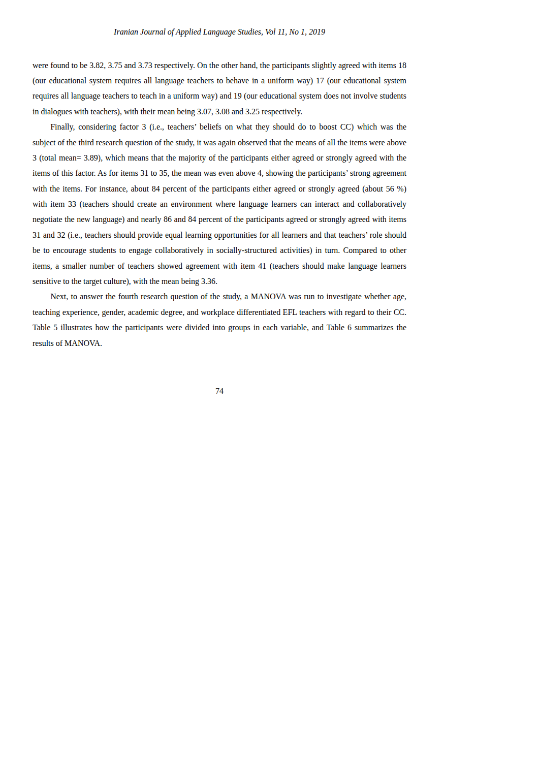Iranian Journal of Applied Language Studies, Vol 11, No 1, 2019
were found to be 3.82, 3.75 and 3.73 respectively. On the other hand, the participants slightly agreed with items 18 (our educational system requires all language teachers to behave in a uniform way) 17 (our educational system requires all language teachers to teach in a uniform way) and 19 (our educational system does not involve students in dialogues with teachers), with their mean being 3.07, 3.08 and 3.25 respectively.
Finally, considering factor 3 (i.e., teachers’ beliefs on what they should do to boost CC) which was the subject of the third research question of the study, it was again observed that the means of all the items were above 3 (total mean= 3.89), which means that the majority of the participants either agreed or strongly agreed with the items of this factor. As for items 31 to 35, the mean was even above 4, showing the participants’ strong agreement with the items. For instance, about 84 percent of the participants either agreed or strongly agreed (about 56 %) with item 33 (teachers should create an environment where language learners can interact and collaboratively negotiate the new language) and nearly 86 and 84 percent of the participants agreed or strongly agreed with items 31 and 32 (i.e., teachers should provide equal learning opportunities for all learners and that teachers’ role should be to encourage students to engage collaboratively in socially-structured activities) in turn. Compared to other items, a smaller number of teachers showed agreement with item 41 (teachers should make language learners sensitive to the target culture), with the mean being 3.36.
Next, to answer the fourth research question of the study, a MANOVA was run to investigate whether age, teaching experience, gender, academic degree, and workplace differentiated EFL teachers with regard to their CC. Table 5 illustrates how the participants were divided into groups in each variable, and Table 6 summarizes the results of MANOVA.
74